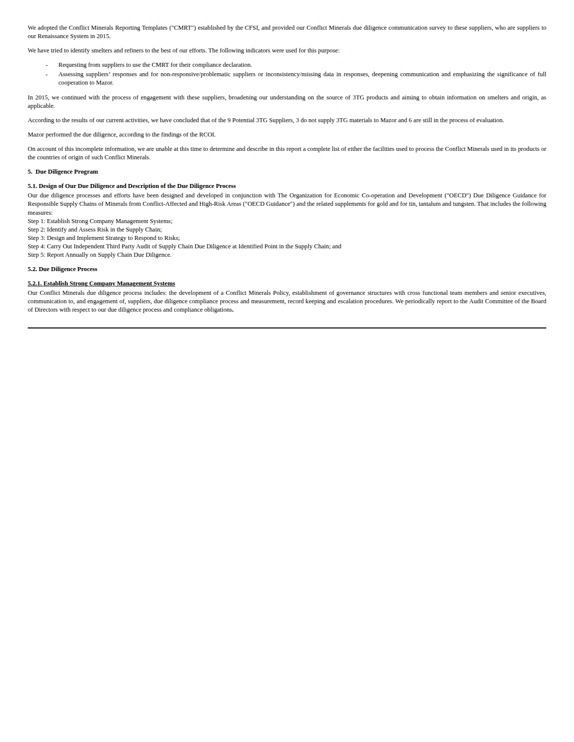We adopted the Conflict Minerals Reporting Templates ("CMRT") established by the CFSI, and provided our Conflict Minerals due diligence communication survey to these suppliers, who are suppliers to our Renaissance System in 2015.
We have tried to identify smelters and refiners to the best of our efforts. The following indicators were used for this purpose:
Requesting from suppliers to use the CMRT for their compliance declaration.
Assessing suppliers’ responses and for non-responsive/problematic suppliers or inconsistency/missing data in responses, deepening communication and emphasizing the significance of full cooperation to Mazor.
In 2015, we continued with the process of engagement with these suppliers, broadening our understanding on the source of 3TG products and aiming to obtain information on smelters and origin, as applicable.
According to the results of our current activities, we have concluded that of the 9 Potential 3TG Suppliers, 3 do not supply 3TG materials to Mazor and 6 are still in the process of evaluation.
Mazor performed the due diligence, according to the findings of the RCOI.
On account of this incomplete information, we are unable at this time to determine and describe in this report a complete list of either the facilities used to process the Conflict Minerals used in its products or the countries of origin of such Conflict Minerals.
5. Due Diligence Program
5.1. Design of Our Due Diligence and Description of the Due Diligence Process
Our due diligence processes and efforts have been designed and developed in conjunction with The Organization for Economic Co-operation and Development ("OECD") Due Diligence Guidance for Responsible Supply Chains of Minerals from Conflict-Affected and High-Risk Areas ("OECD Guidance") and the related supplements for gold and for tin, tantalum and tungsten. That includes the following measures:
Step 1: Establish Strong Company Management Systems;
Step 2: Identify and Assess Risk in the Supply Chain;
Step 3: Design and Implement Strategy to Respond to Risks;
Step 4: Carry Out Independent Third Party Audit of Supply Chain Due Diligence at Identified Point in the Supply Chain; and
Step 5: Report Annually on Supply Chain Due Diligence.
5.2. Due Diligence Process
5.2.1. Establish Strong Company Management Systems
Our Conflict Minerals due diligence process includes: the development of a Conflict Minerals Policy, establishment of governance structures with cross functional team members and senior executives, communication to, and engagement of, suppliers, due diligence compliance process and measurement, record keeping and escalation procedures. We periodically report to the Audit Committee of the Board of Directors with respect to our due diligence process and compliance obligations.